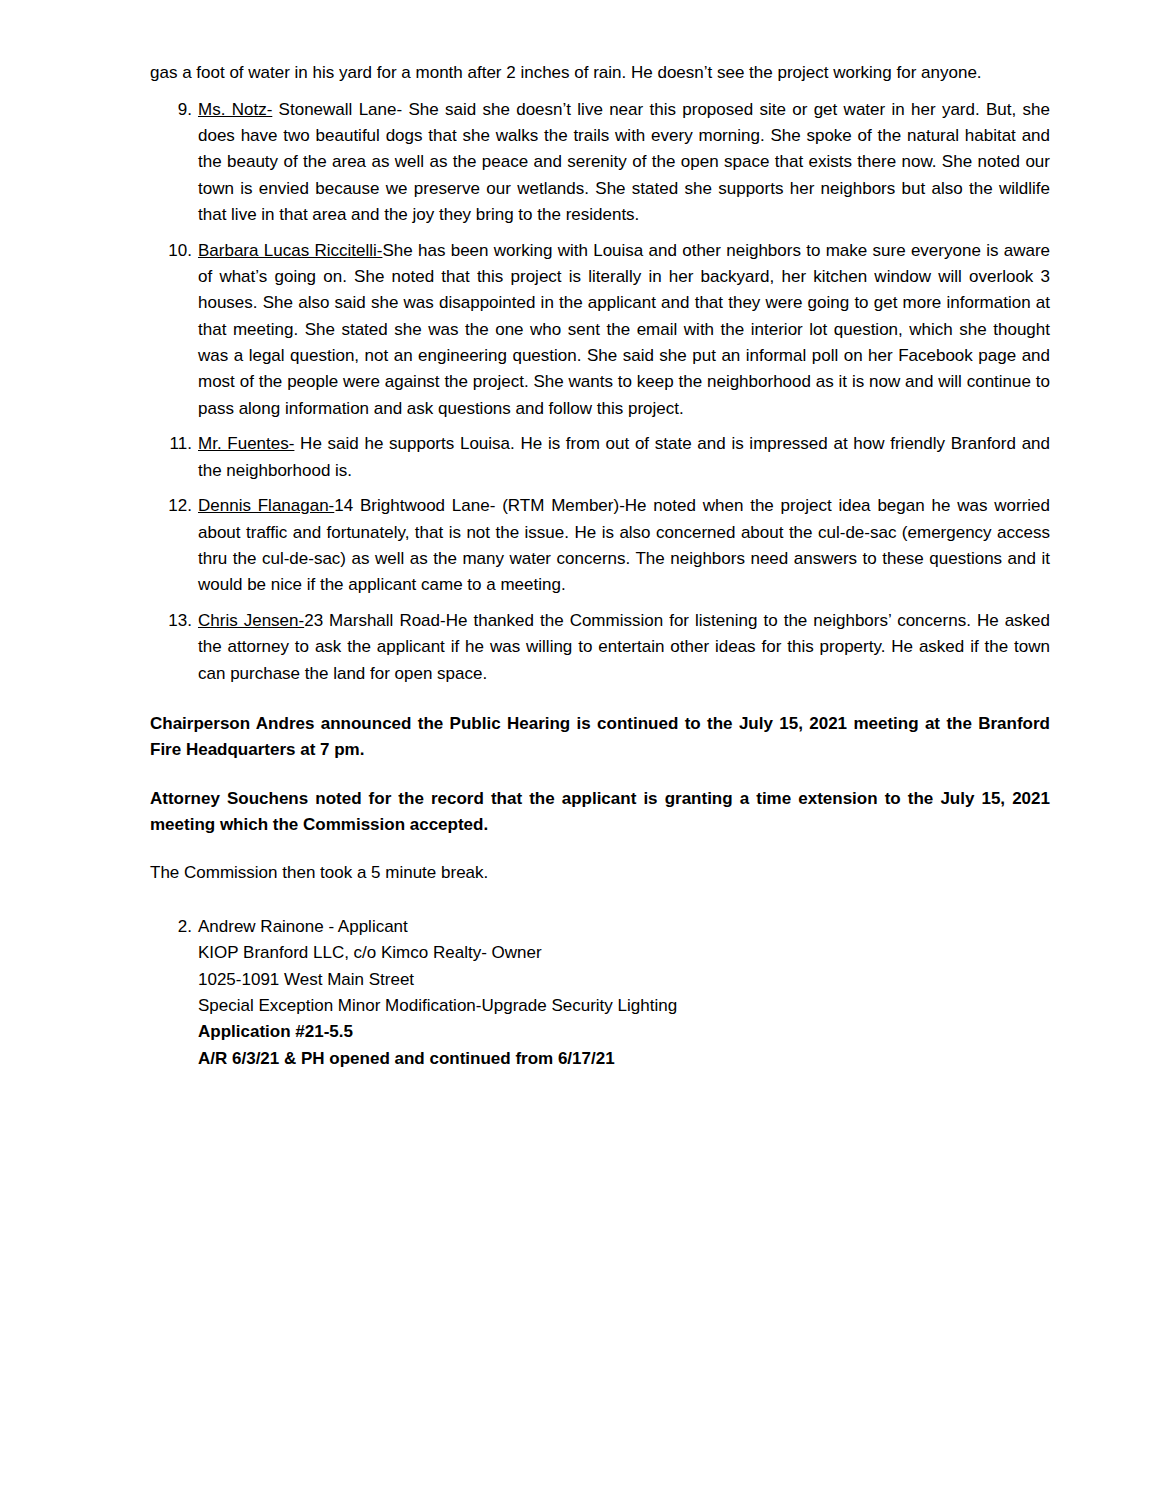gas a foot of water in his yard for a month after 2 inches of rain. He doesn’t see the project working for anyone.
Ms. Notz- Stonewall Lane- She said she doesn’t live near this proposed site or get water in her yard. But, she does have two beautiful dogs that she walks the trails with every morning. She spoke of the natural habitat and the beauty of the area as well as the peace and serenity of the open space that exists there now. She noted our town is envied because we preserve our wetlands. She stated she supports her neighbors but also the wildlife that live in that area and the joy they bring to the residents.
Barbara Lucas Riccitelli-She has been working with Louisa and other neighbors to make sure everyone is aware of what’s going on. She noted that this project is literally in her backyard, her kitchen window will overlook 3 houses. She also said she was disappointed in the applicant and that they were going to get more information at that meeting. She stated she was the one who sent the email with the interior lot question, which she thought was a legal question, not an engineering question. She said she put an informal poll on her Facebook page and most of the people were against the project. She wants to keep the neighborhood as it is now and will continue to pass along information and ask questions and follow this project.
Mr. Fuentes- He said he supports Louisa. He is from out of state and is impressed at how friendly Branford and the neighborhood is.
Dennis Flanagan-14 Brightwood Lane- (RTM Member)-He noted when the project idea began he was worried about traffic and fortunately, that is not the issue. He is also concerned about the cul-de-sac (emergency access thru the cul-de-sac) as well as the many water concerns. The neighbors need answers to these questions and it would be nice if the applicant came to a meeting.
Chris Jensen-23 Marshall Road-He thanked the Commission for listening to the neighbors’ concerns. He asked the attorney to ask the applicant if he was willing to entertain other ideas for this property. He asked if the town can purchase the land for open space.
Chairperson Andres announced the Public Hearing is continued to the July 15, 2021 meeting at the Branford Fire Headquarters at 7 pm.
Attorney Souchens noted for the record that the applicant is granting a time extension to the July 15, 2021 meeting which the Commission accepted.
The Commission then took a 5 minute break.
Andrew Rainone - Applicant KIOP Branford LLC, c/o Kimco Realty- Owner 1025-1091 West Main Street Special Exception Minor Modification-Upgrade Security Lighting Application #21-5.5 A/R 6/3/21 & PH opened and continued from 6/17/21